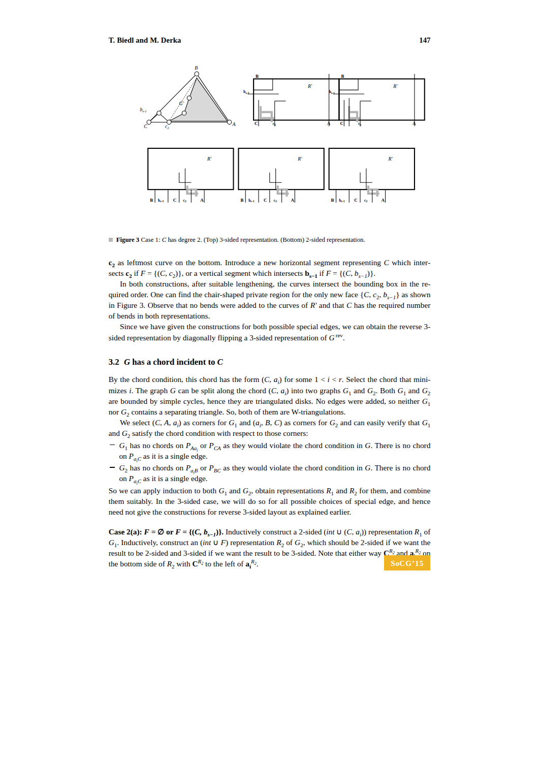T. Biedl and M. Derka 147
B A C c2 bs-1 G′ B bs-1 C c2 A R′ B bs-1 C c2 A R′ B bs-1 C c2 A R′ B bs-1 C c2 A R′ B bs-1 C c2 A R′
Figure 3 Case 1: C has degree 2. (Top) 3-sided representation. (Bottom) 2-sided representation.
c2 as leftmost curve on the bottom. Introduce a new horizontal segment representing C which intersects c2 if F = {(C, c2)}, or a vertical segment which intersects bs−1 if F = {(C, bs−1)}.
In both constructions, after suitable lengthening, the curves intersect the bounding box in the required order. One can find the chair-shaped private region for the only new face {C, c2, bs−1} as shown in Figure 3. Observe that no bends were added to the curves of R′ and that C has the required number of bends in both representations.
Since we have given the constructions for both possible special edges, we can obtain the reverse 3-sided representation by diagonally flipping a 3-sided representation of G rev.
3.2 G has a chord incident to C
By the chord condition, this chord has the form (C, ai) for some 1 < i < r. Select the chord that minimizes i. The graph G can be split along the chord (C, ai) into two graphs G1 and G2. Both G1 and G2 are bounded by simple cycles, hence they are triangulated disks. No edges were added, so neither G1 nor G2 contains a separating triangle. So, both of them are W-triangulations.
We select (C, A, ai) as corners for G1 and (ai, B, C) as corners for G2 and can easily verify that G1 and G2 satisfy the chord condition with respect to those corners:
G1 has no chords on PAai or PCA as they would violate the chord condition in G. There is no chord on PaiC as it is a single edge.
G2 has no chords on PaiB or PBC as they would violate the chord condition in G. There is no chord on PaiC as it is a single edge.
So we can apply induction to both G1 and G2, obtain representations R1 and R2 for them, and combine them suitably. In the 3-sided case, we will do so for all possible choices of special edge, and hence need not give the constructions for reverse 3-sided layout as explained earlier.
Case 2(a): F = ∅ or F = {(C, bs−1)}. Inductively construct a 2-sided (int ∪ (C, ai)) representation R1 of G1. Inductively, construct an (int ∪ F) representation R2 of G2, which should be 2-sided if we want the result to be 2-sided and 3-sided if we want the result to be 3-sided. Note that either way CR2 and aiR2 on the bottom side of R2 with CR2 to the left of aiR2.
So CG’15